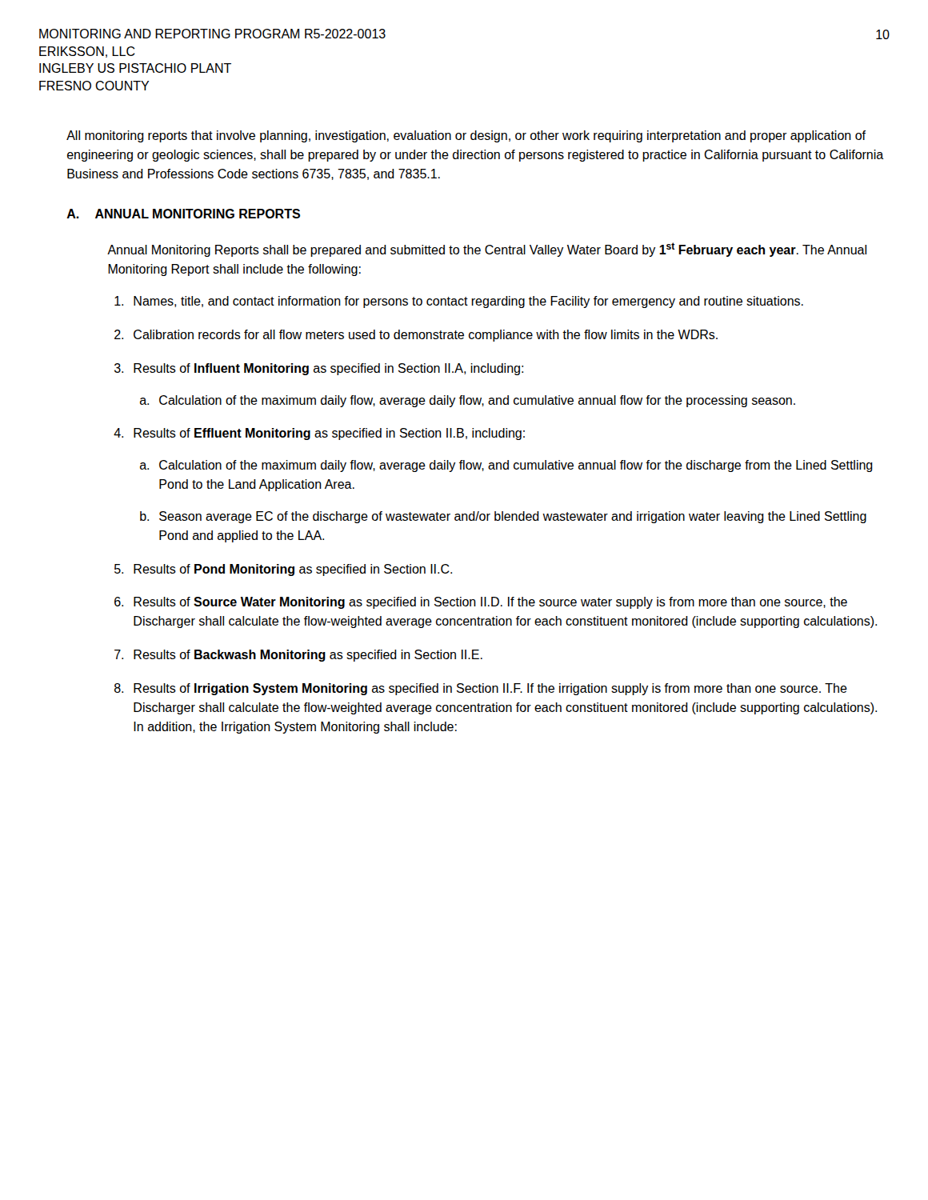10
MONITORING AND REPORTING PROGRAM R5-2022-0013
ERIKSSON, LLC
INGLEBY US PISTACHIO PLANT
FRESNO COUNTY
All monitoring reports that involve planning, investigation, evaluation or design, or other work requiring interpretation and proper application of engineering or geologic sciences, shall be prepared by or under the direction of persons registered to practice in California pursuant to California Business and Professions Code sections 6735, 7835, and 7835.1.
A. Annual Monitoring Reports
Annual Monitoring Reports shall be prepared and submitted to the Central Valley Water Board by 1st February each year. The Annual Monitoring Report shall include the following:
Names, title, and contact information for persons to contact regarding the Facility for emergency and routine situations.
Calibration records for all flow meters used to demonstrate compliance with the flow limits in the WDRs.
Results of Influent Monitoring as specified in Section II.A, including:
Calculation of the maximum daily flow, average daily flow, and cumulative annual flow for the processing season.
Results of Effluent Monitoring as specified in Section II.B, including:
Calculation of the maximum daily flow, average daily flow, and cumulative annual flow for the discharge from the Lined Settling Pond to the Land Application Area.
Season average EC of the discharge of wastewater and/or blended wastewater and irrigation water leaving the Lined Settling Pond and applied to the LAA.
Results of Pond Monitoring as specified in Section II.C.
Results of Source Water Monitoring as specified in Section II.D. If the source water supply is from more than one source, the Discharger shall calculate the flow-weighted average concentration for each constituent monitored (include supporting calculations).
Results of Backwash Monitoring as specified in Section II.E.
Results of Irrigation System Monitoring as specified in Section II.F. If the irrigation supply is from more than one source. The Discharger shall calculate the flow-weighted average concentration for each constituent monitored (include supporting calculations). In addition, the Irrigation System Monitoring shall include: